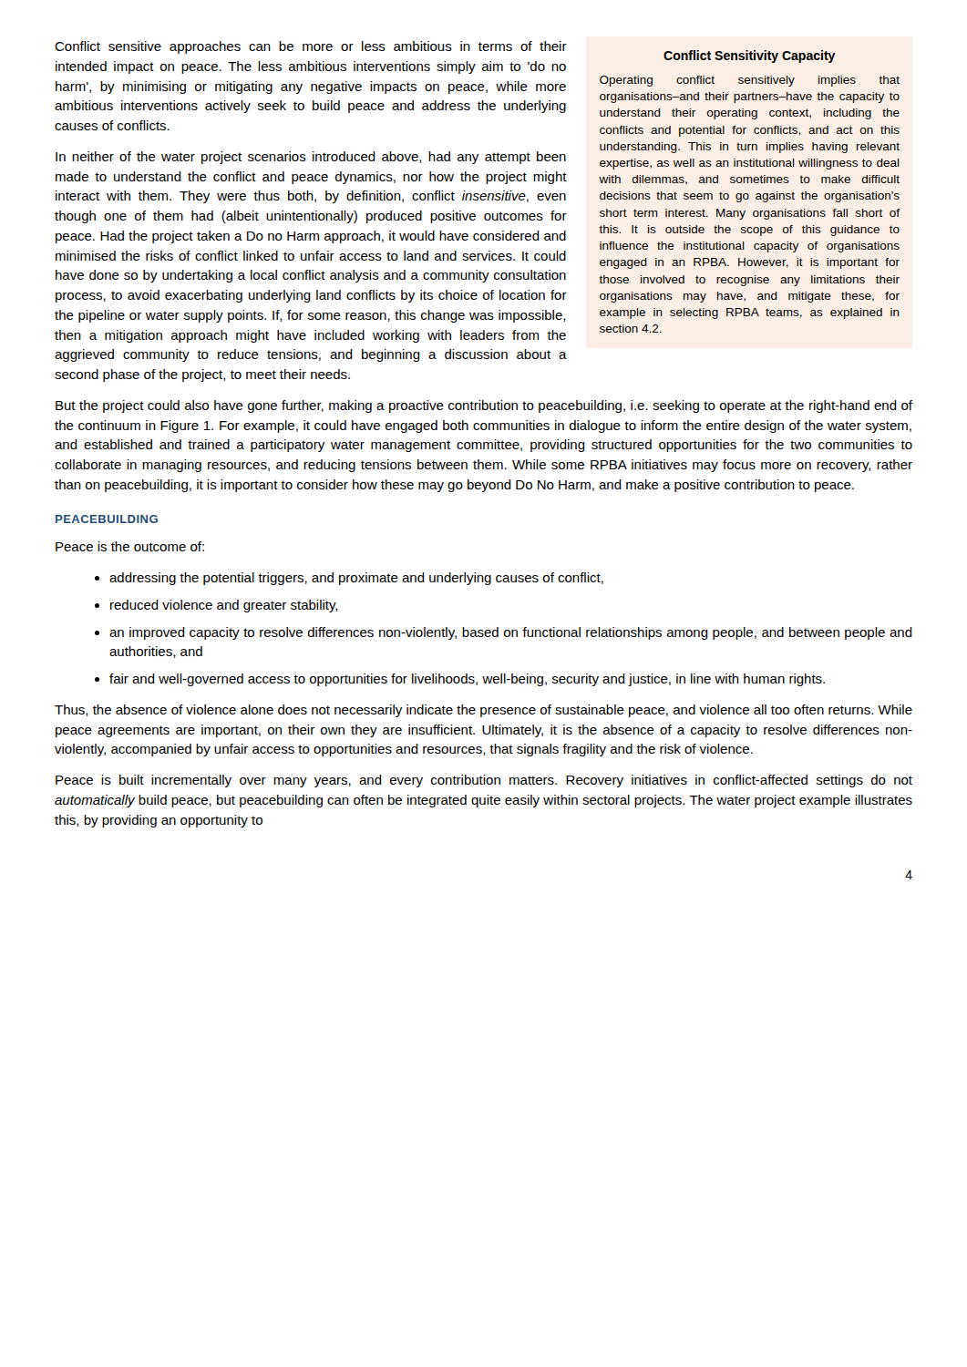Conflict Sensitivity Capacity
Operating conflict sensitively implies that organisations–and their partners–have the capacity to understand their operating context, including the conflicts and potential for conflicts, and act on this understanding. This in turn implies having relevant expertise, as well as an institutional willingness to deal with dilemmas, and sometimes to make difficult decisions that seem to go against the organisation's short term interest. Many organisations fall short of this. It is outside the scope of this guidance to influence the institutional capacity of organisations engaged in an RPBA. However, it is important for those involved to recognise any limitations their organisations may have, and mitigate these, for example in selecting RPBA teams, as explained in section 4.2.
Conflict sensitive approaches can be more or less ambitious in terms of their intended impact on peace. The less ambitious interventions simply aim to 'do no harm', by minimising or mitigating any negative impacts on peace, while more ambitious interventions actively seek to build peace and address the underlying causes of conflicts.
In neither of the water project scenarios introduced above, had any attempt been made to understand the conflict and peace dynamics, nor how the project might interact with them. They were thus both, by definition, conflict insensitive, even though one of them had (albeit unintentionally) produced positive outcomes for peace. Had the project taken a Do no Harm approach, it would have considered and minimised the risks of conflict linked to unfair access to land and services. It could have done so by undertaking a local conflict analysis and a community consultation process, to avoid exacerbating underlying land conflicts by its choice of location for the pipeline or water supply points. If, for some reason, this change was impossible, then a mitigation approach might have included working with leaders from the aggrieved community to reduce tensions, and beginning a discussion about a second phase of the project, to meet their needs.
But the project could also have gone further, making a proactive contribution to peacebuilding, i.e. seeking to operate at the right-hand end of the continuum in Figure 1. For example, it could have engaged both communities in dialogue to inform the entire design of the water system, and established and trained a participatory water management committee, providing structured opportunities for the two communities to collaborate in managing resources, and reducing tensions between them. While some RPBA initiatives may focus more on recovery, rather than on peacebuilding, it is important to consider how these may go beyond Do No Harm, and make a positive contribution to peace.
Peacebuilding
Peace is the outcome of:
addressing the potential triggers, and proximate and underlying causes of conflict,
reduced violence and greater stability,
an improved capacity to resolve differences non-violently, based on functional relationships among people, and between people and authorities, and
fair and well-governed access to opportunities for livelihoods, well-being, security and justice, in line with human rights.
Thus, the absence of violence alone does not necessarily indicate the presence of sustainable peace, and violence all too often returns. While peace agreements are important, on their own they are insufficient. Ultimately, it is the absence of a capacity to resolve differences non-violently, accompanied by unfair access to opportunities and resources, that signals fragility and the risk of violence.
Peace is built incrementally over many years, and every contribution matters. Recovery initiatives in conflict-affected settings do not automatically build peace, but peacebuilding can often be integrated quite easily within sectoral projects. The water project example illustrates this, by providing an opportunity to
4